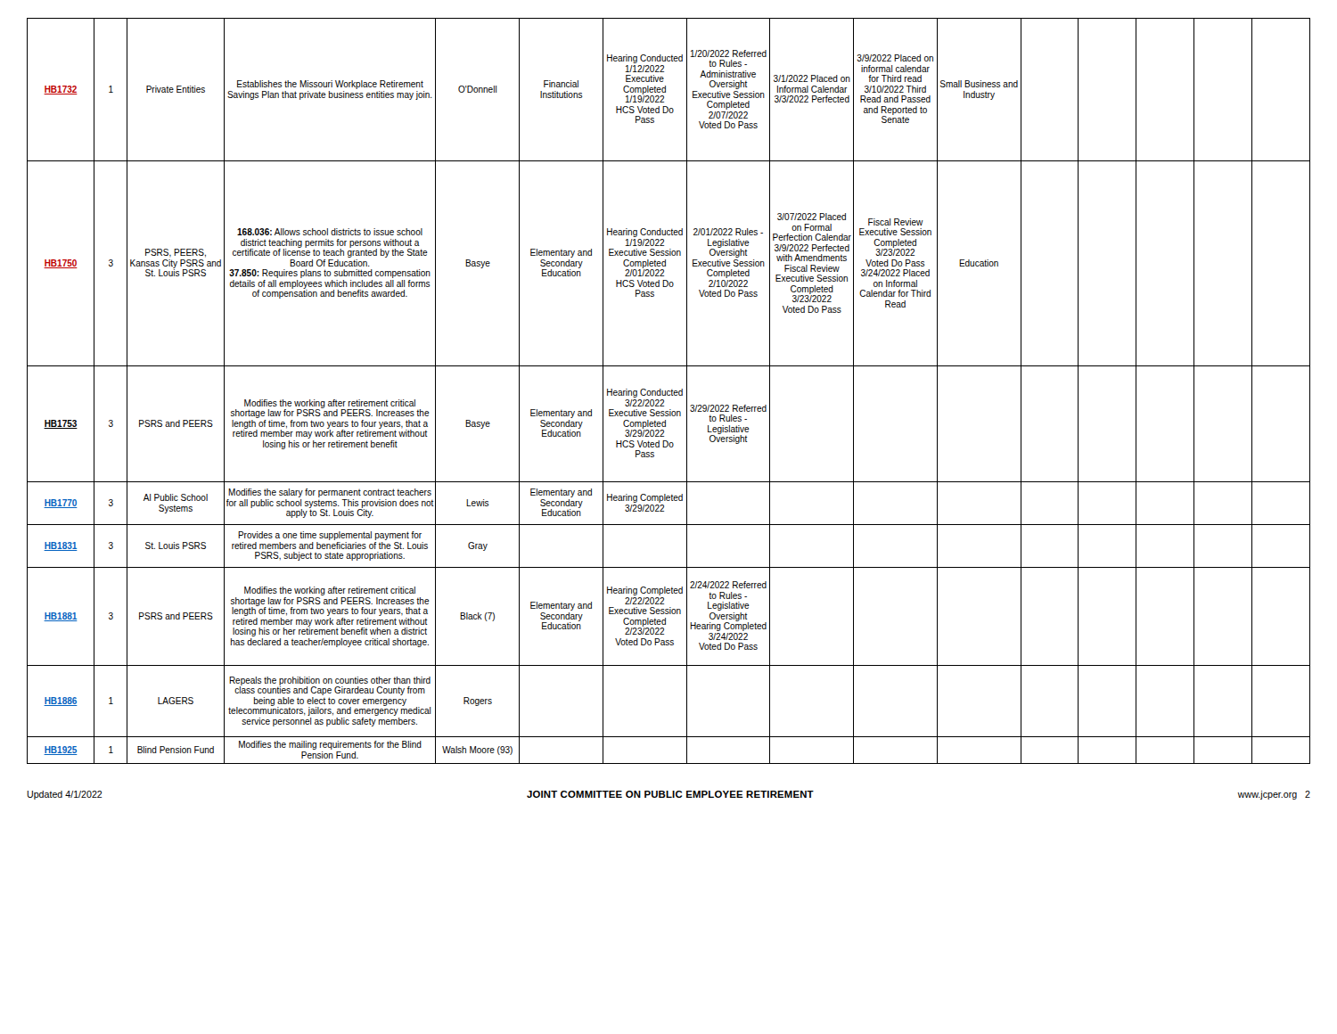| HB1732 | 1 | Private Entities | Establishes the Missouri Workplace Retirement Savings Plan that private business entities may join. | O'Donnell | Financial Institutions | Hearing Conducted 1/12/2022 Executive Completed 1/19/2022 HCS Voted Do Pass | 1/20/2022 Referred to Rules - Administrative Oversight Executive Session Completed 2/07/2022 Voted Do Pass | 3/1/2022 Placed on Informal Calendar 3/3/2022 Perfected | 3/9/2022 Placed on informal calendar for Third read 3/10/2022 Third Read and Passed and Reported to Senate | Small Business and Industry | | | | | |
| HB1750 | 3 | PSRS, PEERS, Kansas City PSRS and St. Louis PSRS | 168.036: Allows school districts to issue school district teaching permits for persons without a certificate of license to teach granted by the State Board Of Education. 37.850: Requires plans to submitted compensation details of all employees which includes all all forms of compensation and benefits awarded. | Basye | Elementary and Secondary Education | Hearing Conducted 1/19/2022 Executive Session Completed 2/01/2022 HCS Voted Do Pass | 2/01/2022 Rules - Legislative Oversight Executive Session Completed 2/10/2022 Voted Do Pass | 3/07/2022 Placed on Formal Perfection Calendar 3/9/2022 Perfected with Amendments Fiscal Review Executive Session Completed 3/23/2022 Voted Do Pass | Fiscal Review Executive Session Completed 3/23/2022 Voted Do Pass 3/24/2022 Placed on Informal Calendar for Third Read | Education | | | | | |
| HB1753 | 3 | PSRS and PEERS | Modifies the working after retirement critical shortage law for PSRS and PEERS. Increases the length of time, from two years to four years, that a retired member may work after retirement without losing his or her retirement benefit | Basye | Elementary and Secondary Education | Hearing Conducted 3/22/2022 Executive Session Completed 3/29/2022 HCS Voted Do Pass | 3/29/2022 Referred to Rules - Legislative Oversight | | | | | | | | |
| HB1770 | 3 | Al Public School Systems | Modifies the salary for permanent contract teachers for all public school systems. This provision does not apply to St. Louis City. | Lewis | Elementary and Secondary Education | Hearing Completed 3/29/2022 | | | | | | | | | |
| HB1831 | 3 | St. Louis PSRS | Provides a one time supplemental payment for retired members and beneficiaries of the St. Louis PSRS, subject to state appropriations. | Gray | | | | | | | | | | | |
| HB1881 | 3 | PSRS and PEERS | Modifies the working after retirement critical shortage law for PSRS and PEERS. Increases the length of time, from two years to four years, that a retired member may work after retirement without losing his or her retirement benefit when a district has declared a teacher/employee critical shortage. | Black (7) | Elementary and Secondary Education | Hearing Completed 2/22/2022 Executive Session Completed 2/23/2022 Voted Do Pass | 2/24/2022 Referred to Rules - Legislative Oversight Hearing Completed 3/24/2022 Voted Do Pass | | | | | | | | |
| HB1886 | 1 | LAGERS | Repeals the prohibition on counties other than third class counties and Cape Girardeau County from being able to elect to cover emergency telecommunicators, jailors, and emergency medical service personnel as public safety members. | Rogers | | | | | | | | | | | |
| HB1925 | 1 | Blind Pension Fund | Modifies the mailing requirements for the Blind Pension Fund. | Walsh Moore (93) | | | | | | | | | | | |
Updated 4/1/2022
JOINT COMMITTEE ON PUBLIC EMPLOYEE RETIREMENT
www.jcper.org 2